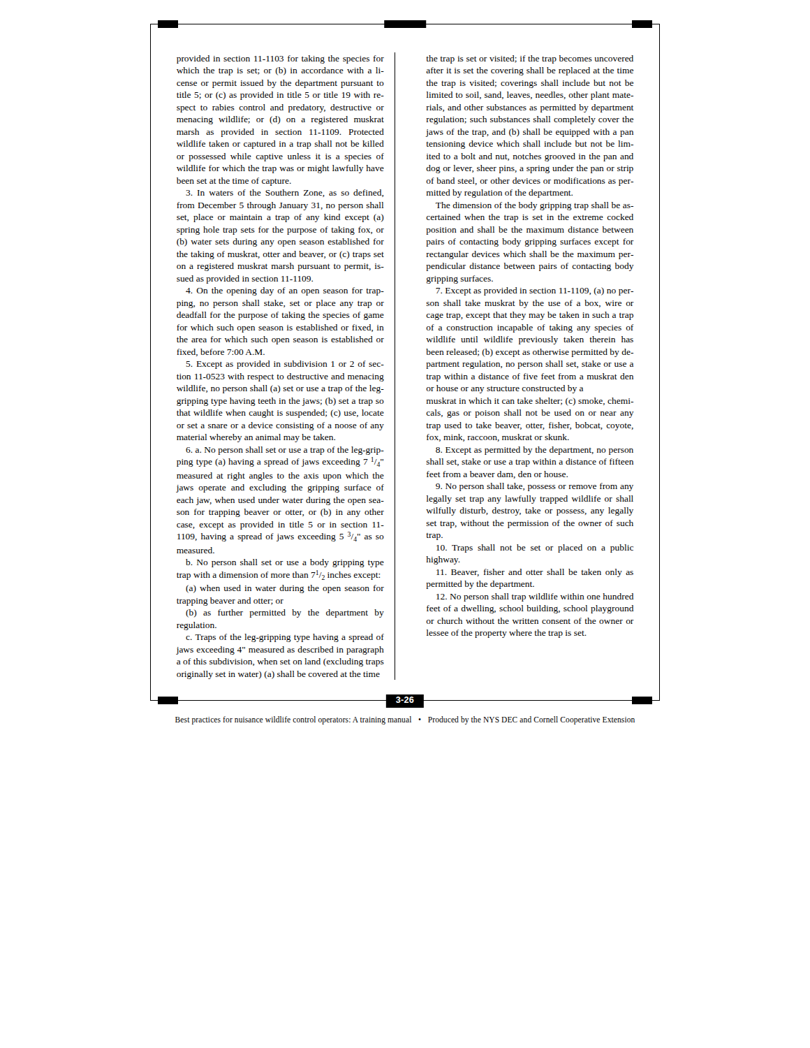provided in section 11-1103 for taking the species for which the trap is set; or (b) in accordance with a license or permit issued by the department pursuant to title 5; or (c) as provided in title 5 or title 19 with respect to rabies control and predatory, destructive or menacing wildlife; or (d) on a registered muskrat marsh as provided in section 11-1109. Protected wildlife taken or captured in a trap shall not be killed or possessed while captive unless it is a species of wildlife for which the trap was or might lawfully have been set at the time of capture.
3. In waters of the Southern Zone, as so defined, from December 5 through January 31, no person shall set, place or maintain a trap of any kind except (a) spring hole trap sets for the purpose of taking fox, or (b) water sets during any open season established for the taking of muskrat, otter and beaver, or (c) traps set on a registered muskrat marsh pursuant to permit, issued as provided in section 11-1109.
4. On the opening day of an open season for trapping, no person shall stake, set or place any trap or deadfall for the purpose of taking the species of game for which such open season is established or fixed, in the area for which such open season is established or fixed, before 7:00 A.M.
5. Except as provided in subdivision 1 or 2 of section 11-0523 with respect to destructive and menacing wildlife, no person shall (a) set or use a trap of the leg-gripping type having teeth in the jaws; (b) set a trap so that wildlife when caught is suspended; (c) use, locate or set a snare or a device consisting of a noose of any material whereby an animal may be taken.
6. a. No person shall set or use a trap of the leg-gripping type (a) having a spread of jaws exceeding 7 1/4" measured at right angles to the axis upon which the jaws operate and excluding the gripping surface of each jaw, when used under water during the open season for trapping beaver or otter, or (b) in any other case, except as provided in title 5 or in section 11-1109, having a spread of jaws exceeding 5 3/4" as so measured.
b. No person shall set or use a body gripping type trap with a dimension of more than 71/2 inches except:
(a) when used in water during the open season for trapping beaver and otter; or
(b) as further permitted by the department by regulation.
c. Traps of the leg-gripping type having a spread of jaws exceeding 4" measured as described in paragraph a of this subdivision, when set on land (excluding traps originally set in water) (a) shall be covered at the time
the trap is set or visited; if the trap becomes uncovered after it is set the covering shall be replaced at the time the trap is visited; coverings shall include but not be limited to soil, sand, leaves, needles, other plant materials, and other substances as permitted by department regulation; such substances shall completely cover the jaws of the trap, and (b) shall be equipped with a pan tensioning device which shall include but not be limited to a bolt and nut, notches grooved in the pan and dog or lever, sheer pins, a spring under the pan or strip of band steel, or other devices or modifications as permitted by regulation of the department.
The dimension of the body gripping trap shall be ascertained when the trap is set in the extreme cocked position and shall be the maximum distance between pairs of contacting body gripping surfaces except for rectangular devices which shall be the maximum perpendicular distance between pairs of contacting body gripping surfaces.
7. Except as provided in section 11-1109, (a) no person shall take muskrat by the use of a box, wire or cage trap, except that they may be taken in such a trap of a construction incapable of taking any species of wildlife until wildlife previously taken therein has been released; (b) except as otherwise permitted by department regulation, no person shall set, stake or use a trap within a distance of five feet from a muskrat den or house or any structure constructed by a
muskrat in which it can take shelter; (c) smoke, chemicals, gas or poison shall not be used on or near any trap used to take beaver, otter, fisher, bobcat, coyote, fox, mink, raccoon, muskrat or skunk.
8. Except as permitted by the department, no person shall set, stake or use a trap within a distance of fifteen feet from a beaver dam, den or house.
9. No person shall take, possess or remove from any legally set trap any lawfully trapped wildlife or shall wilfully disturb, destroy, take or possess, any legally set trap, without the permission of the owner of such trap.
10. Traps shall not be set or placed on a public highway.
11. Beaver, fisher and otter shall be taken only as permitted by the department.
12. No person shall trap wildlife within one hundred feet of a dwelling, school building, school playground or church without the written consent of the owner or lessee of the property where the trap is set.
3-26
Best practices for nuisance wildlife control operators: A training manual•Produced by the NYS DEC and Cornell Cooperative Extension